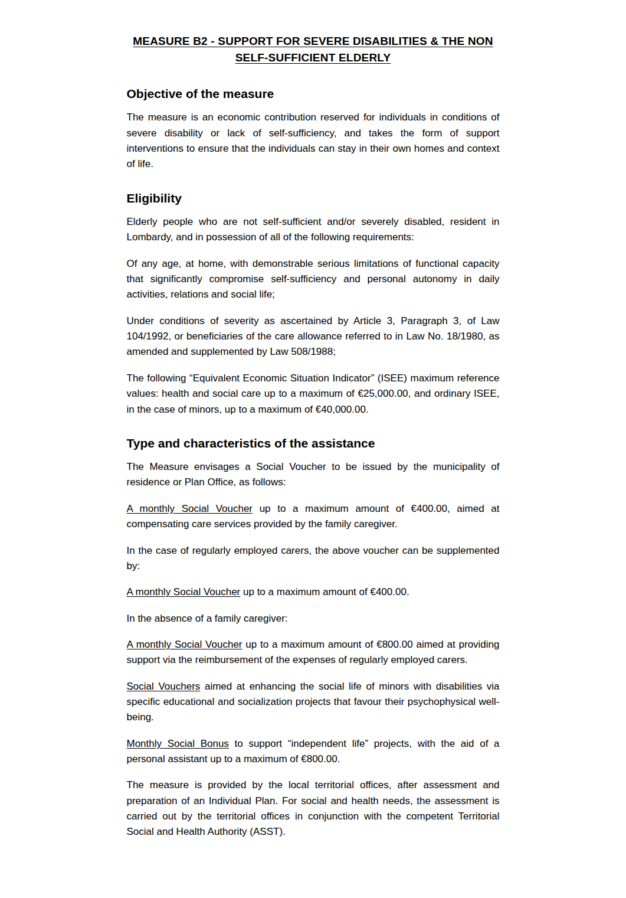MEASURE B2 - SUPPORT FOR SEVERE DISABILITIES & THE NON SELF-SUFFICIENT ELDERLY
Objective of the measure
The measure is an economic contribution reserved for individuals in conditions of severe disability or lack of self-sufficiency, and takes the form of support interventions to ensure that the individuals can stay in their own homes and context of life.
Eligibility
Elderly people who are not self-sufficient and/or severely disabled, resident in Lombardy, and in possession of all of the following requirements:
Of any age, at home, with demonstrable serious limitations of functional capacity that significantly compromise self-sufficiency and personal autonomy in daily activities, relations and social life;
Under conditions of severity as ascertained by Article 3, Paragraph 3, of Law 104/1992, or beneficiaries of the care allowance referred to in Law No. 18/1980, as amended and supplemented by Law 508/1988;
The following “Equivalent Economic Situation Indicator” (ISEE) maximum reference values: health and social care up to a maximum of €25,000.00, and ordinary ISEE, in the case of minors, up to a maximum of €40,000.00.
Type and characteristics of the assistance
The Measure envisages a Social Voucher to be issued by the municipality of residence or Plan Office, as follows:
A monthly Social Voucher up to a maximum amount of €400.00, aimed at compensating care services provided by the family caregiver.
In the case of regularly employed carers, the above voucher can be supplemented by:
A monthly Social Voucher up to a maximum amount of €400.00.
In the absence of a family caregiver:
A monthly Social Voucher up to a maximum amount of €800.00 aimed at providing support via the reimbursement of the expenses of regularly employed carers.
Social Vouchers aimed at enhancing the social life of minors with disabilities via specific educational and socialization projects that favour their psychophysical well-being.
Monthly Social Bonus to support “independent life” projects, with the aid of a personal assistant up to a maximum of €800.00.
The measure is provided by the local territorial offices, after assessment and preparation of an Individual Plan. For social and health needs, the assessment is carried out by the territorial offices in conjunction with the competent Territorial Social and Health Authority (ASST).